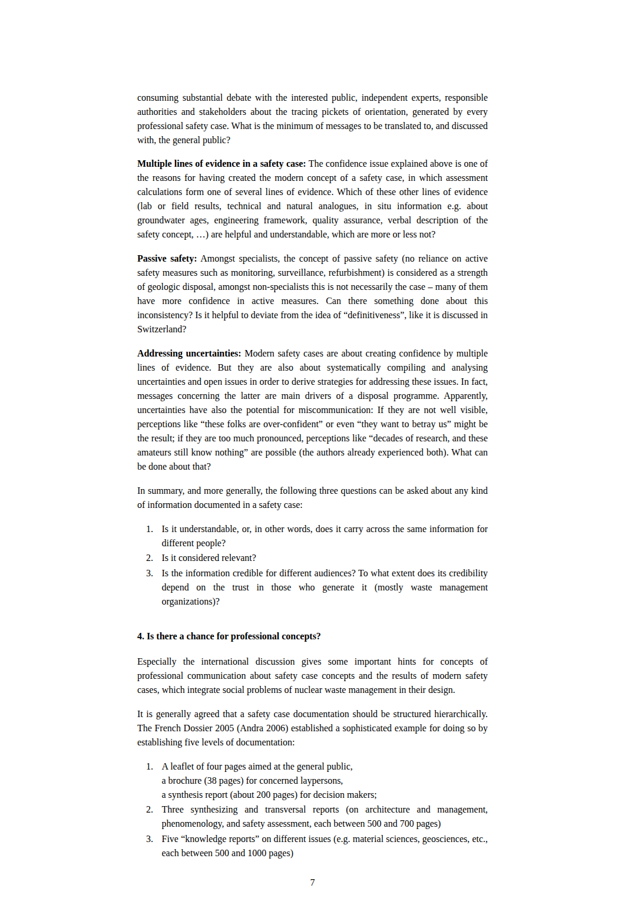consuming substantial debate with the interested public, independent experts, responsible authorities and stakeholders about the tracing pickets of orientation, generated by every professional safety case. What is the minimum of messages to be translated to, and discussed with, the general public?
Multiple lines of evidence in a safety case: The confidence issue explained above is one of the reasons for having created the modern concept of a safety case, in which assessment calculations form one of several lines of evidence. Which of these other lines of evidence (lab or field results, technical and natural analogues, in situ information e.g. about groundwater ages, engineering framework, quality assurance, verbal description of the safety concept, …) are helpful and understandable, which are more or less not?
Passive safety: Amongst specialists, the concept of passive safety (no reliance on active safety measures such as monitoring, surveillance, refurbishment) is considered as a strength of geologic disposal, amongst non-specialists this is not necessarily the case – many of them have more confidence in active measures. Can there something done about this inconsistency? Is it helpful to deviate from the idea of “definitiveness”, like it is discussed in Switzerland?
Addressing uncertainties: Modern safety cases are about creating confidence by multiple lines of evidence. But they are also about systematically compiling and analysing uncertainties and open issues in order to derive strategies for addressing these issues. In fact, messages concerning the latter are main drivers of a disposal programme. Apparently, uncertainties have also the potential for miscommunication: If they are not well visible, perceptions like “these folks are over-confident” or even “they want to betray us” might be the result; if they are too much pronounced, perceptions like “decades of research, and these amateurs still know nothing” are possible (the authors already experienced both). What can be done about that?
In summary, and more generally, the following three questions can be asked about any kind of information documented in a safety case:
1. Is it understandable, or, in other words, does it carry across the same information for different people?
2. Is it considered relevant?
3. Is the information credible for different audiences? To what extent does its credibility depend on the trust in those who generate it (mostly waste management organizations)?
4. Is there a chance for professional concepts?
Especially the international discussion gives some important hints for concepts of professional communication about safety case concepts and the results of modern safety cases, which integrate social problems of nuclear waste management in their design.
It is generally agreed that a safety case documentation should be structured hierarchically. The French Dossier 2005 (Andra 2006) established a sophisticated example for doing so by establishing five levels of documentation:
1. A leaflet of four pages aimed at the general public,a brochure (38 pages) for concerned laypersons, a synthesis report (about 200 pages) for decision makers;
2. Three synthesizing and transversal reports (on architecture and management, phenomenology, and safety assessment, each between 500 and 700 pages)
3. Five “knowledge reports” on different issues (e.g. material sciences, geosciences, etc., each between 500 and 1000 pages)
7